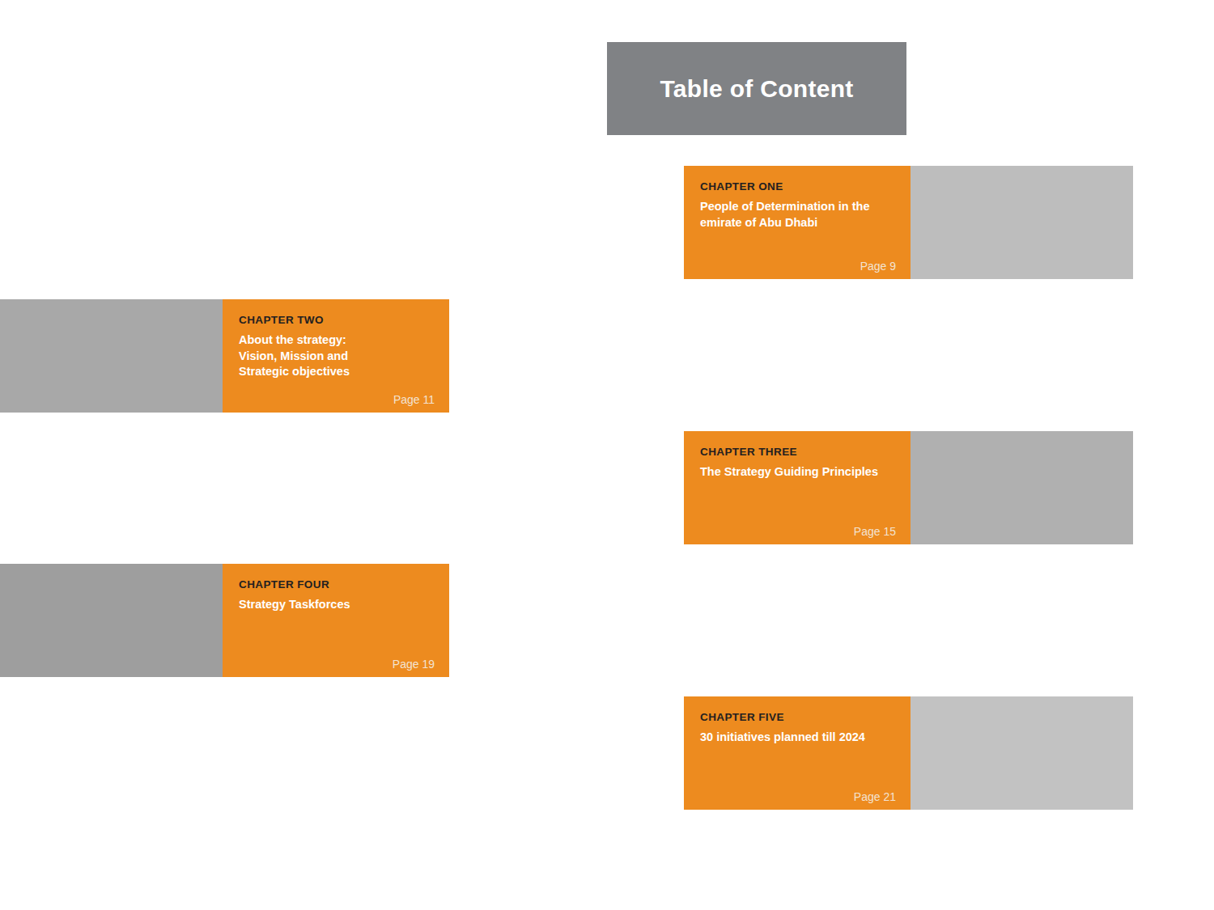Table of Content
Chapter One
People of Determination in the emirate of Abu Dhabi
Page 9
Chapter Two
About the strategy:
Vision, Mission and
Strategic objectives
Page 11
Chapter Three
The Strategy Guiding Principles
Page 15
Chapter Four
Strategy Taskforces
Page 19
Chapter Five
30 initiatives planned till 2024
Page 21